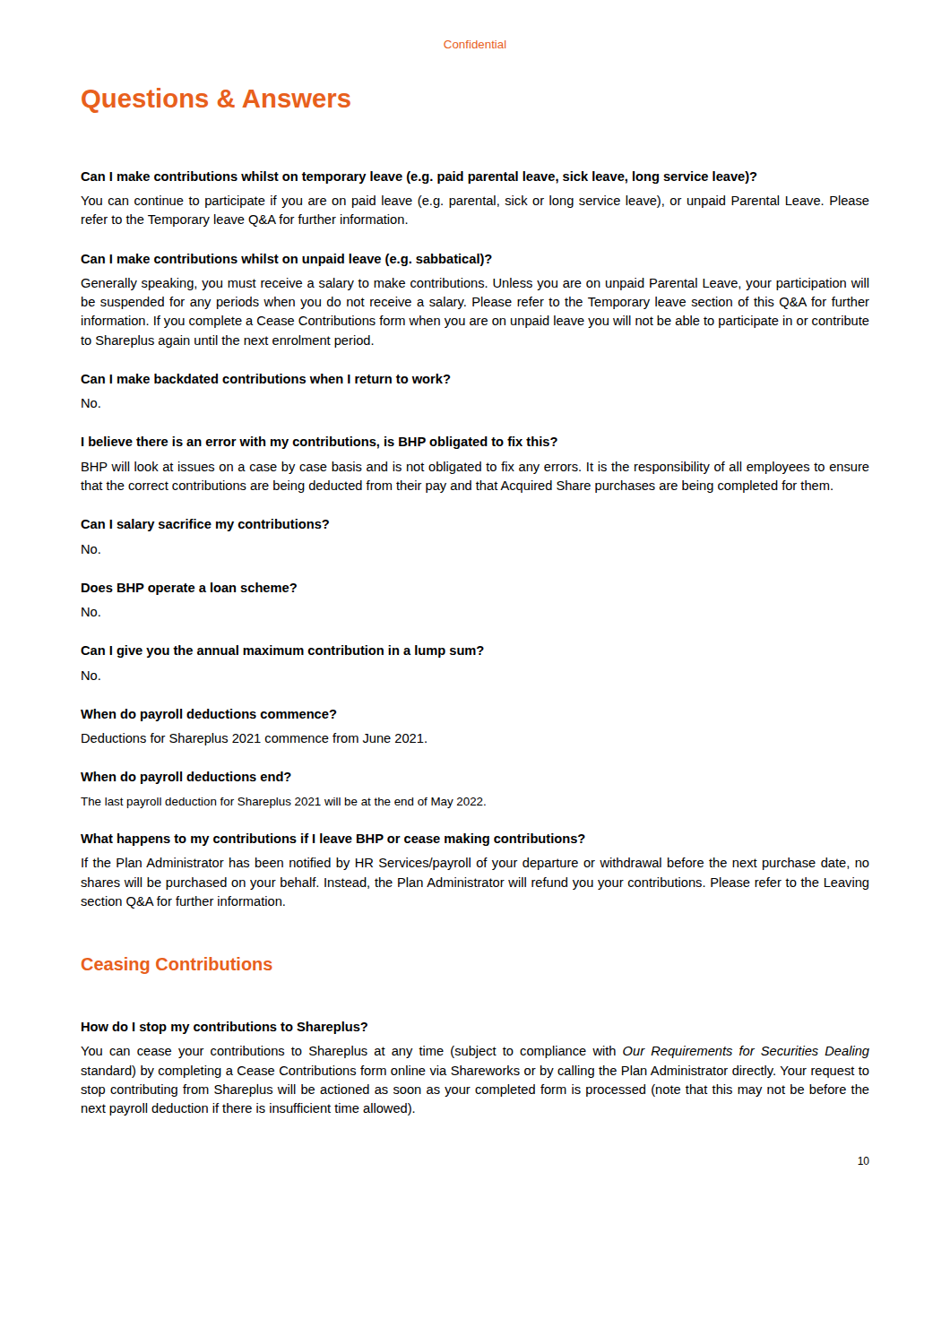Confidential
Questions & Answers
Can I make contributions whilst on temporary leave (e.g. paid parental leave, sick leave, long service leave)?
You can continue to participate if you are on paid leave (e.g. parental, sick or long service leave), or unpaid Parental Leave. Please refer to the Temporary leave Q&A for further information.
Can I make contributions whilst on unpaid leave (e.g. sabbatical)?
Generally speaking, you must receive a salary to make contributions. Unless you are on unpaid Parental Leave, your participation will be suspended for any periods when you do not receive a salary. Please refer to the Temporary leave section of this Q&A for further information. If you complete a Cease Contributions form when you are on unpaid leave you will not be able to participate in or contribute to Shareplus again until the next enrolment period.
Can I make backdated contributions when I return to work?
No.
I believe there is an error with my contributions, is BHP obligated to fix this?
BHP will look at issues on a case by case basis and is not obligated to fix any errors. It is the responsibility of all employees to ensure that the correct contributions are being deducted from their pay and that Acquired Share purchases are being completed for them.
Can I salary sacrifice my contributions?
No.
Does BHP operate a loan scheme?
No.
Can I give you the annual maximum contribution in a lump sum?
No.
When do payroll deductions commence?
Deductions for Shareplus 2021 commence from June 2021.
When do payroll deductions end?
The last payroll deduction for Shareplus 2021 will be at the end of May 2022.
What happens to my contributions if I leave BHP or cease making contributions?
If the Plan Administrator has been notified by HR Services/payroll of your departure or withdrawal before the next purchase date, no shares will be purchased on your behalf. Instead, the Plan Administrator will refund you your contributions. Please refer to the Leaving section Q&A for further information.
Ceasing Contributions
How do I stop my contributions to Shareplus?
You can cease your contributions to Shareplus at any time (subject to compliance with Our Requirements for Securities Dealing standard) by completing a Cease Contributions form online via Shareworks or by calling the Plan Administrator directly. Your request to stop contributing from Shareplus will be actioned as soon as your completed form is processed (note that this may not be before the next payroll deduction if there is insufficient time allowed).
10